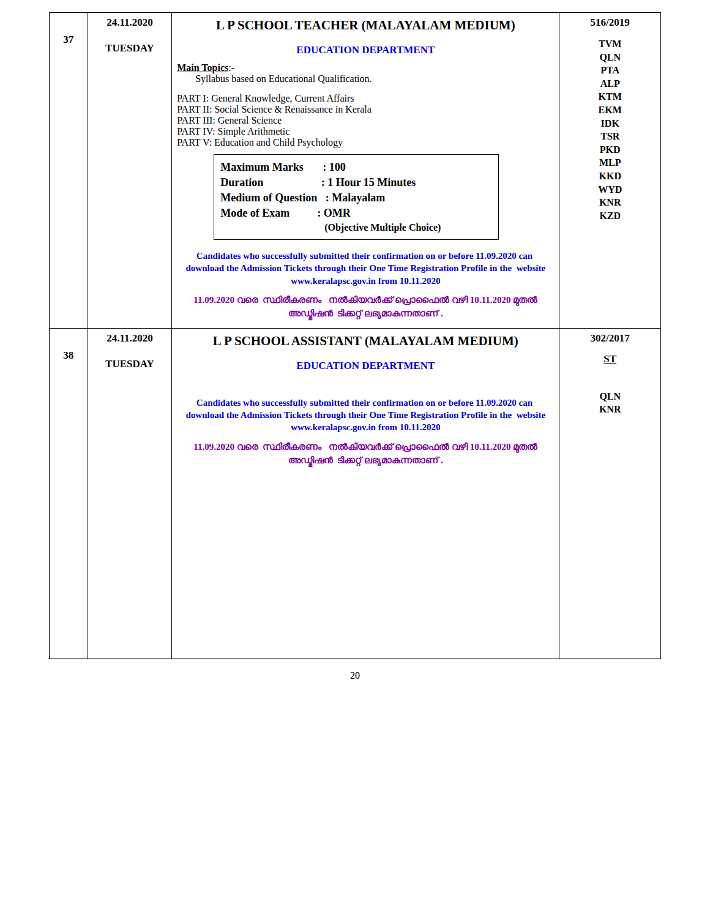| 37 | 24.11.2020 TUESDAY | L P SCHOOL TEACHER (MALAYALAM MEDIUM) EDUCATION DEPARTMENT Main Topics :- Syllabus based on Educational Qualification. PART I: General Knowledge, Current Affairs PART II: Social Science & Renaissance in Kerala PART III: General Science PART IV: Simple Arithmetic PART V: Education and Child Psychology Maximum Marks : 100 Duration : 1 Hour 15 Minutes Medium of Question : Malayalam Mode of Exam : OMR (Objective Multiple Choice) Candidates who successfully submitted their confirmation on or before 11.09.2020 can download the Admission Tickets through their One Time Registration Profile in the website www.keralapsc.gov.in from 10.11.2020 11.09.2020 വരെ സ്ഥിരീകരണം നൽകിയവർക്ക് പ്രൊഫൈൽ വഴി 10.11.2020 മുതൽ അഡ്മിഷൻ ടിക്കറ്റ് ലഭ്യമാകുന്നതാണ് . | 516/2019 TVM QLN PTA ALP KTM EKM IDK TSR PKD MLP KKD WYD KNR KZD |
| 38 | 24.11.2020 TUESDAY | L P SCHOOL ASSISTANT (MALAYALAM MEDIUM) EDUCATION DEPARTMENT Candidates who successfully submitted their confirmation on or before 11.09.2020 can download the Admission Tickets through their One Time Registration Profile in the website www.keralapsc.gov.in from 10.11.2020 11.09.2020 വരെ സ്ഥിരീകരണം നൽകിയവർക്ക് പ്രൊഫൈൽ വഴി 10.11.2020 മുതൽ അഡ്മിഷൻ ടിക്കറ്റ് ലഭ്യമാകുന്നതാണ് . | 302/2017 ST QLN KNR |
20